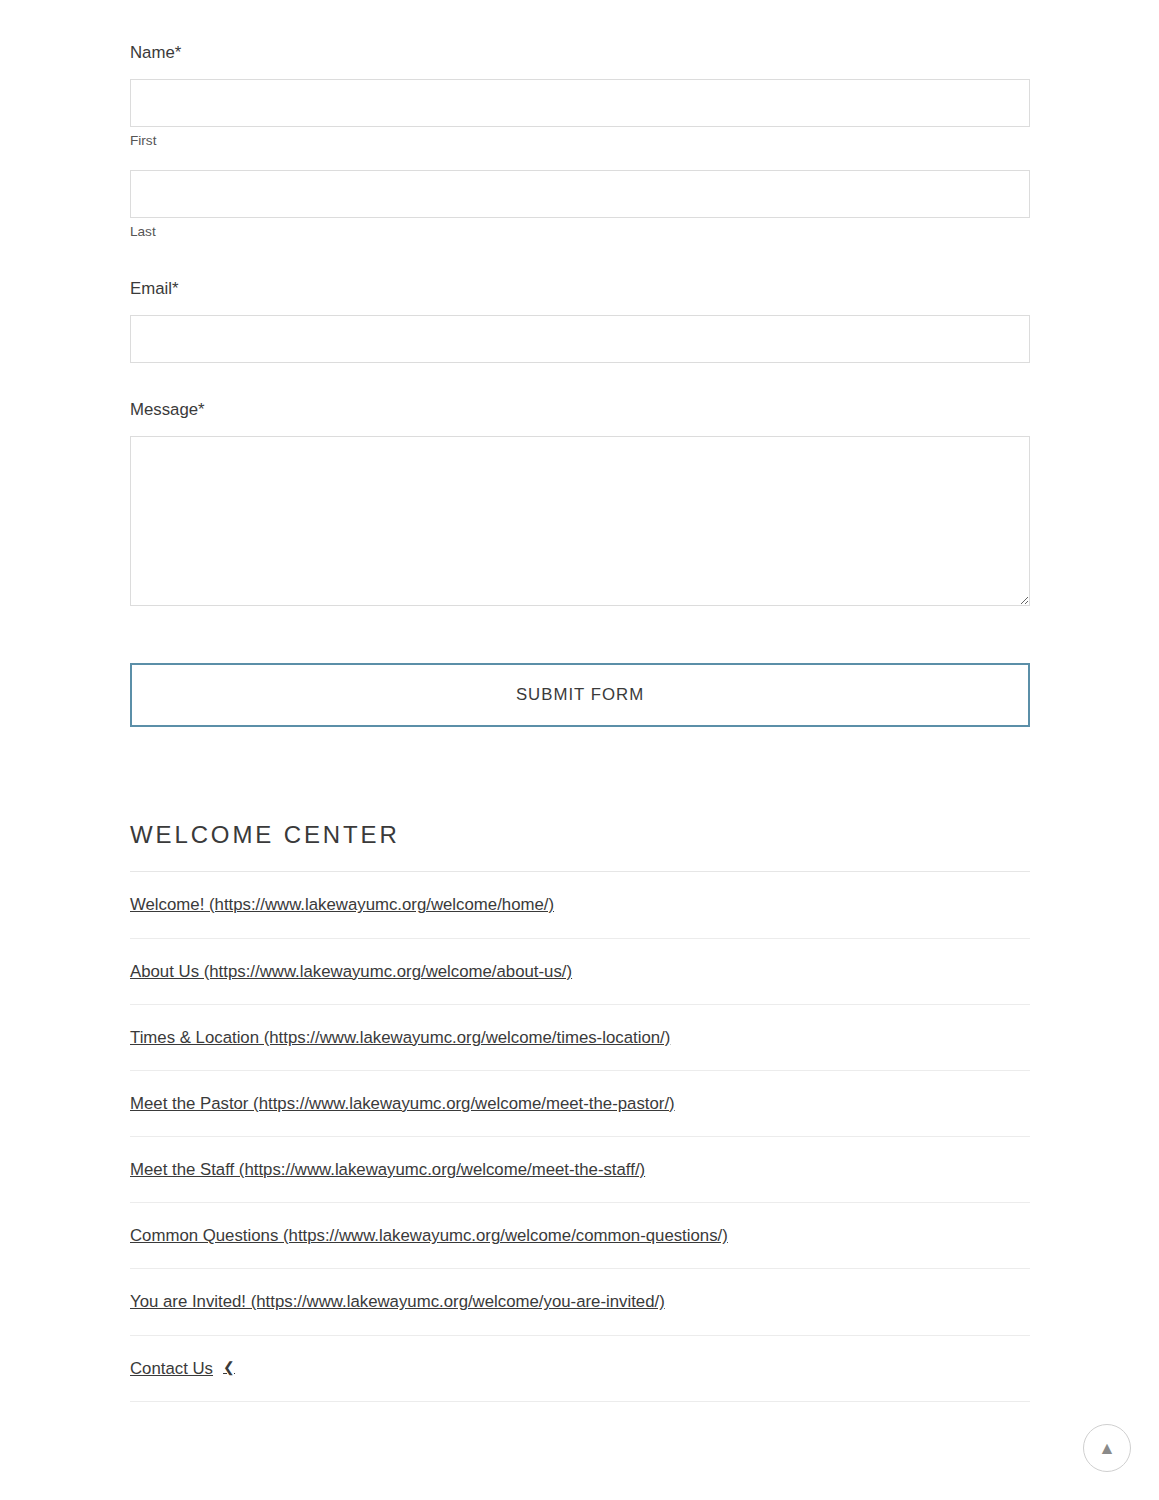Name*
First
Last
Email*
Message*
Submit Form
Welcome Center
Welcome! (https://www.lakewayumc.org/welcome/home/)
About Us (https://www.lakewayumc.org/welcome/about-us/)
Times & Location (https://www.lakewayumc.org/welcome/times-location/)
Meet the Pastor (https://www.lakewayumc.org/welcome/meet-the-pastor/)
Meet the Staff (https://www.lakewayumc.org/welcome/meet-the-staff/)
Common Questions (https://www.lakewayumc.org/welcome/common-questions/)
You are Invited! (https://www.lakewayumc.org/welcome/you-are-invited/)
Contact Us ❮
▲